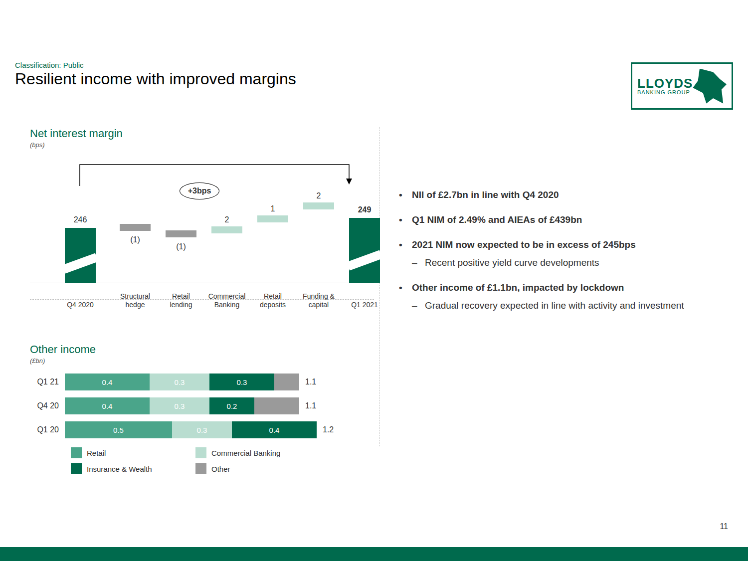Classification: Public
Resilient income with improved margins
LLOYDS
BANKING GROUP
Net interest margin
(bps)
+3bps
246
Q4 2020
(1)
Structural
hedge
(1)
Retail
lending
2
Commercial
Banking
1
Retail
deposits
2
Funding &
capital
249
Q1 2021
Other income
(£bn)
Q1 21
0.4
0.3
0.3
1.1
Q4 20
0.4
0.3
0.2
1.1
Q1 20
0.5
0.3
0.4
1.2
Retail
Commercial Banking
Insurance & Wealth
Other
NII of £2.7bn in line with Q4 2020
Q1 NIM of 2.49% and AIEAs of £439bn
2021 NIM now expected to be in excess of 245bps
Recent positive yield curve developments
Other income of £1.1bn, impacted by lockdown
Gradual recovery expected in line with activity and investment
11